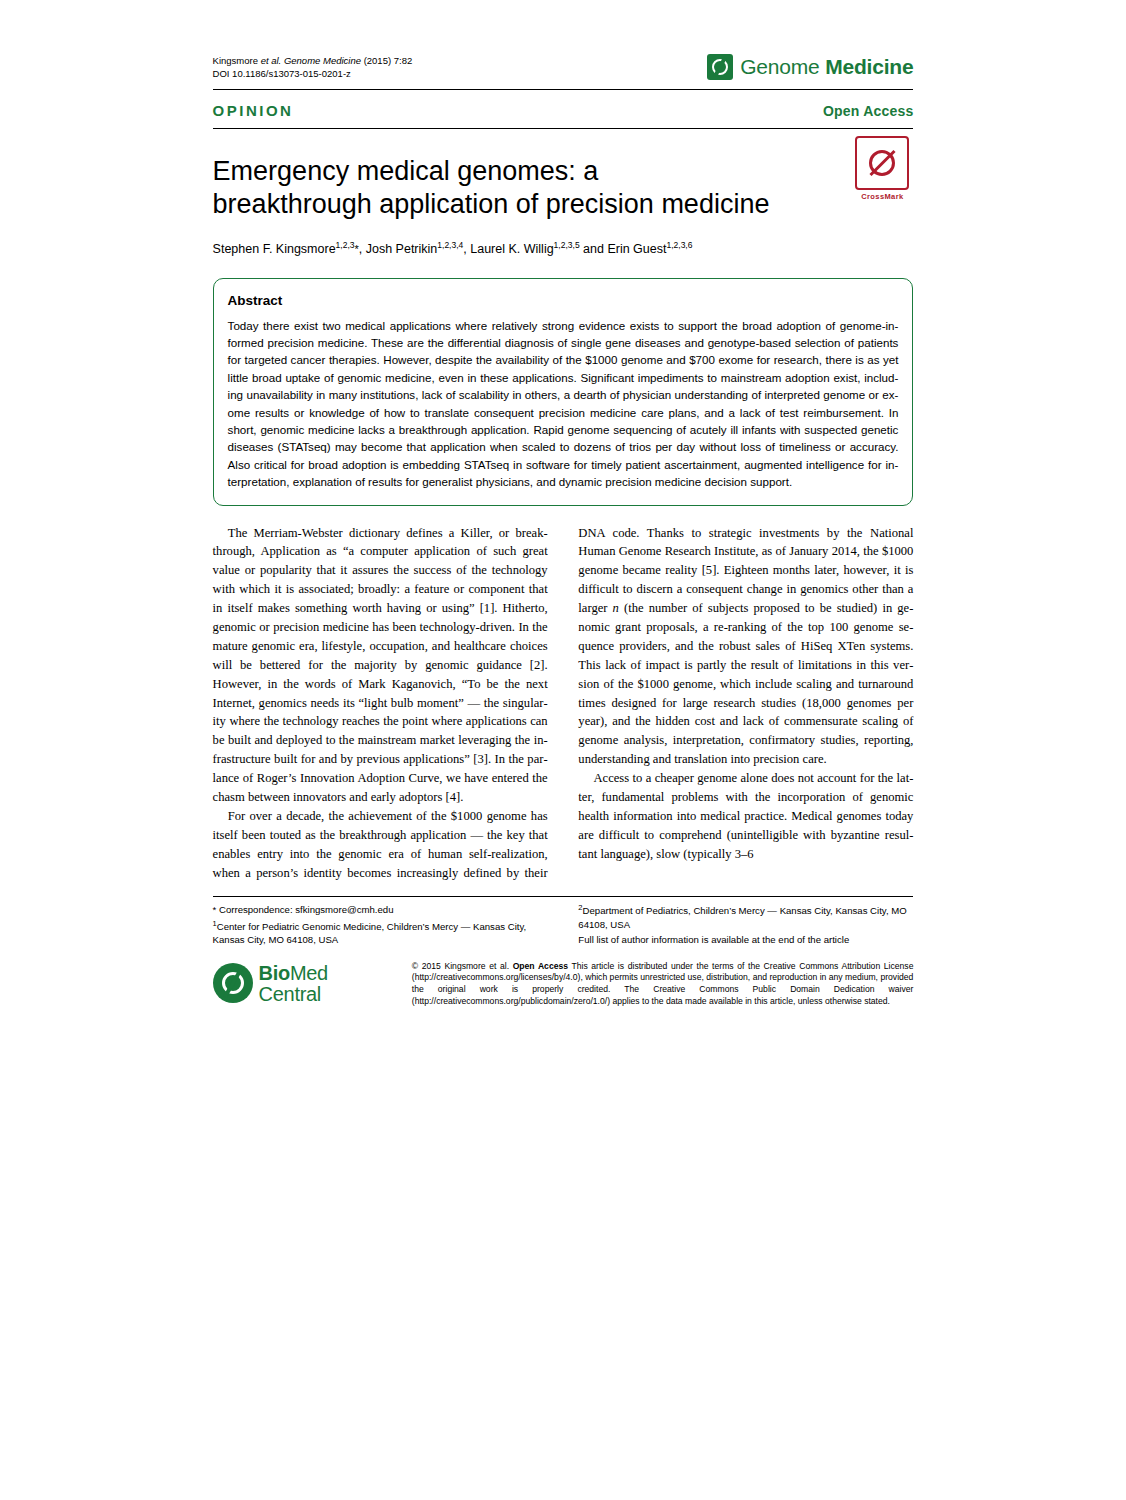Kingsmore et al. Genome Medicine (2015) 7:82
DOI 10.1186/s13073-015-0201-z
Genome Medicine
OPINION
Open Access
CrossMark
Emergency medical genomes: a
breakthrough application of precision medicine
Stephen F. Kingsmore1,2,3*, Josh Petrikin1,2,3,4, Laurel K. Willig1,2,3,5 and Erin Guest1,2,3,6
Abstract
Today there exist two medical applications where relatively strong evidence exists to support the broad adoption of genome-informed precision medicine. These are the differential diagnosis of single gene diseases and genotype-based selection of patients for targeted cancer therapies. However, despite the availability of the $1000 genome and $700 exome for research, there is as yet little broad uptake of genomic medicine, even in these applications. Significant impediments to mainstream adoption exist, including unavailability in many institutions, lack of scalability in others, a dearth of physician understanding of interpreted genome or exome results or knowledge of how to translate consequent precision medicine care plans, and a lack of test reimbursement. In short, genomic medicine lacks a breakthrough application. Rapid genome sequencing of acutely ill infants with suspected genetic diseases (STATseq) may become that application when scaled to dozens of trios per day without loss of timeliness or accuracy. Also critical for broad adoption is embedding STATseq in software for timely patient ascertainment, augmented intelligence for interpretation, explanation of results for generalist physicians, and dynamic precision medicine decision support.
The Merriam-Webster dictionary defines a Killer, or breakthrough, Application as “a computer application of such great value or popularity that it assures the success of the technology with which it is associated; broadly: a feature or component that in itself makes something worth having or using” [1]. Hitherto, genomic or precision medicine has been technology-driven. In the mature genomic era, lifestyle, occupation, and healthcare choices will be bettered for the majority by genomic guidance [2]. However, in the words of Mark Kaganovich, “To be the next Internet, genomics needs its “light bulb moment” — the singularity where the technology reaches the point where applications can be built and deployed to the mainstream market leveraging the infrastructure built for and by previous applications” [3]. In the parlance of Roger’s Innovation Adoption Curve, we have entered the chasm between innovators and early adoptors [4].
For over a decade, the achievement of the $1000 genome has itself been touted as the breakthrough application — the key that enables entry into the genomic era of human self-realization, when a person’s identity becomes increasingly defined by their DNA code. Thanks to strategic investments by the National Human Genome Research Institute, as of January 2014, the $1000 genome became reality [5]. Eighteen months later, however, it is difficult to discern a consequent change in genomics other than a larger n (the number of subjects proposed to be studied) in genomic grant proposals, a re-ranking of the top 100 genome sequence providers, and the robust sales of HiSeq XTen systems. This lack of impact is partly the result of limitations in this version of the $1000 genome, which include scaling and turnaround times designed for large research studies (18,000 genomes per year), and the hidden cost and lack of commensurate scaling of genome analysis, interpretation, confirmatory studies, reporting, understanding and translation into precision care.
Access to a cheaper genome alone does not account for the latter, fundamental problems with the incorporation of genomic health information into medical practice. Medical genomes today are difficult to comprehend (unintelligible with byzantine resultant language), slow (typically 3–6
* Correspondence: sfkingsmore@cmh.edu
1Center for Pediatric Genomic Medicine, Children’s Mercy — Kansas City, Kansas City, MO 64108, USA
2Department of Pediatrics, Children’s Mercy — Kansas City, Kansas City, MO 64108, USA
Full list of author information is available at the end of the article
Bio Med Central
© 2015 Kingsmore et al. Open Access This article is distributed under the terms of the Creative Commons Attribution License (http://creativecommons.org/licenses/by/4.0), which permits unrestricted use, distribution, and reproduction in any medium, provided the original work is properly credited. The Creative Commons Public Domain Dedication waiver (http://creativecommons.org/publicdomain/zero/1.0/) applies to the data made available in this article, unless otherwise stated.